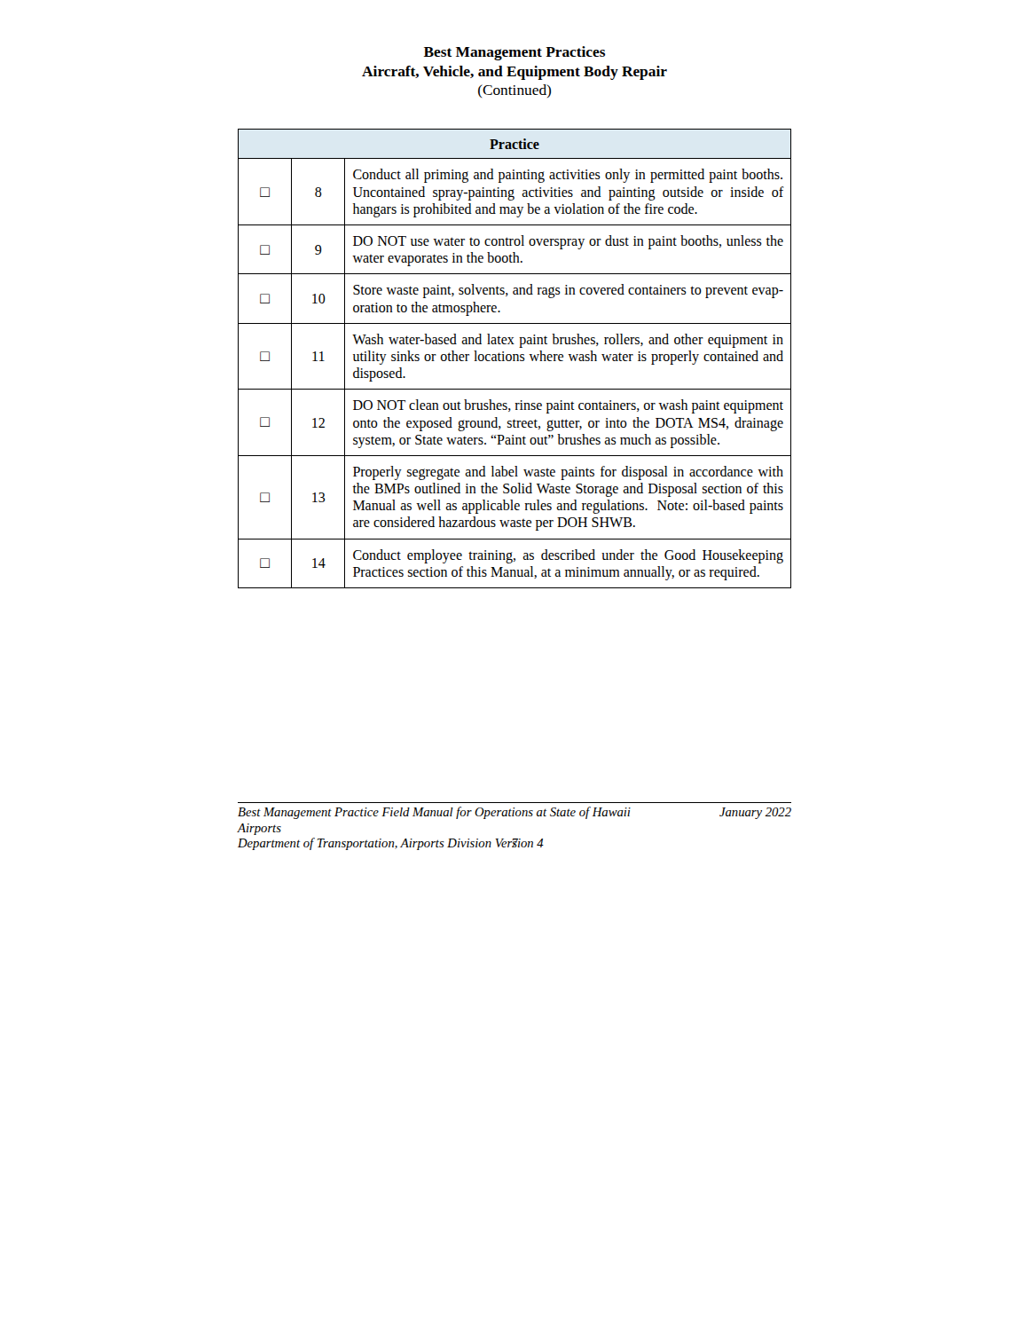Best Management Practices
Aircraft, Vehicle, and Equipment Body Repair
(Continued)
| Practice |
| --- |
| □ | 8 | Conduct all priming and painting activities only in permitted paint booths. Uncontained spray-painting activities and painting outside or inside of hangars is prohibited and may be a violation of the fire code. |
| □ | 9 | DO NOT use water to control overspray or dust in paint booths, unless the water evaporates in the booth. |
| □ | 10 | Store waste paint, solvents, and rags in covered containers to prevent evaporation to the atmosphere. |
| □ | 11 | Wash water-based and latex paint brushes, rollers, and other equipment in utility sinks or other locations where wash water is properly contained and disposed. |
| □ | 12 | DO NOT clean out brushes, rinse paint containers, or wash paint equipment onto the exposed ground, street, gutter, or into the DOTA MS4, drainage system, or State waters. “Paint out” brushes as much as possible. |
| □ | 13 | Properly segregate and label waste paints for disposal in accordance with the BMPs outlined in the Solid Waste Storage and Disposal section of this Manual as well as applicable rules and regulations. Note: oil-based paints are considered hazardous waste per DOH SHWB. |
| □ | 14 | Conduct employee training, as described under the Good Housekeeping Practices section of this Manual, at a minimum annually, or as required. |
Best Management Practice Field Manual for Operations at State of Hawaii Airports January 2022
Department of Transportation, Airports Division 7 Version 4